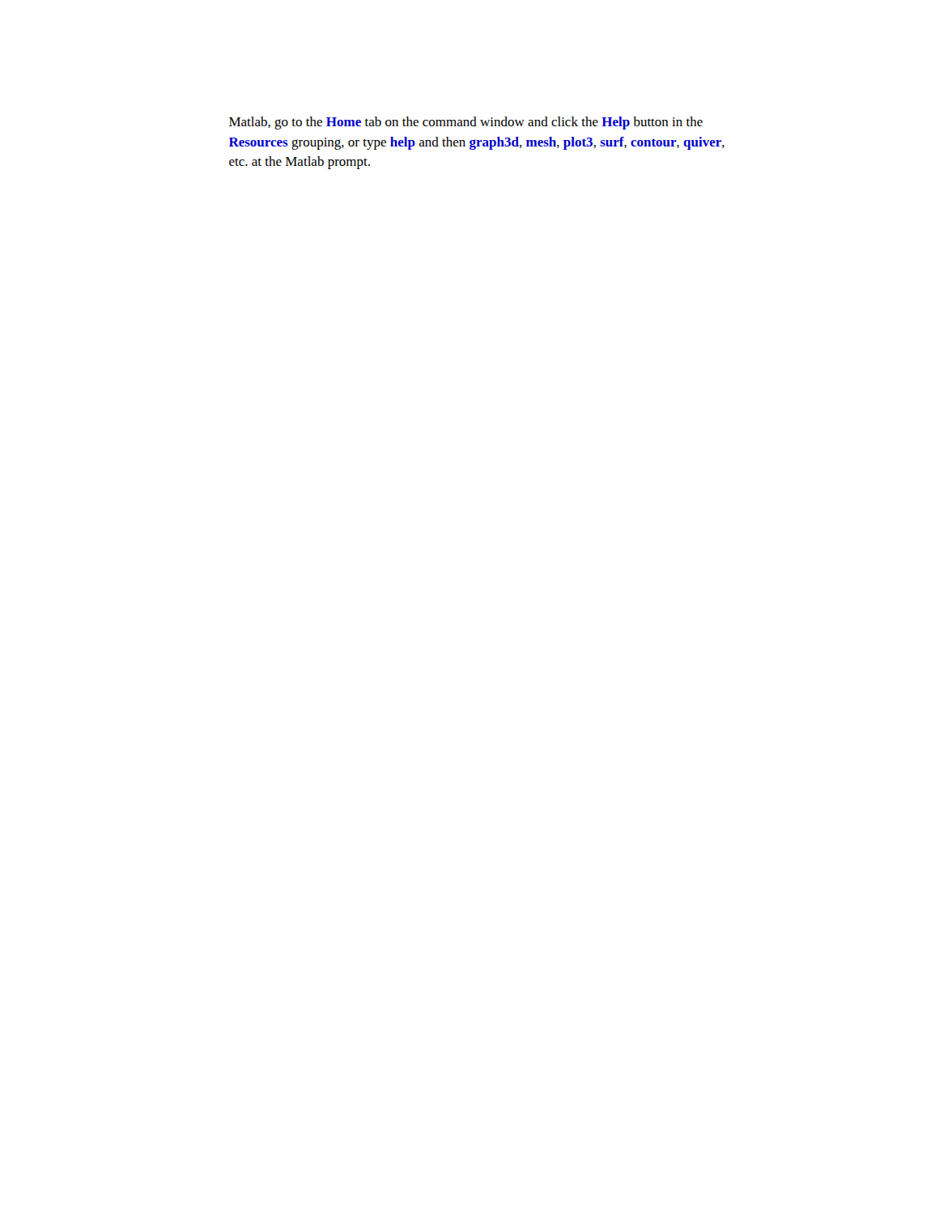Matlab, go to the Home tab on the command window and click the Help button in the Resources grouping, or type help and then graph3d, mesh, plot3, surf, contour, quiver, etc. at the Matlab prompt.